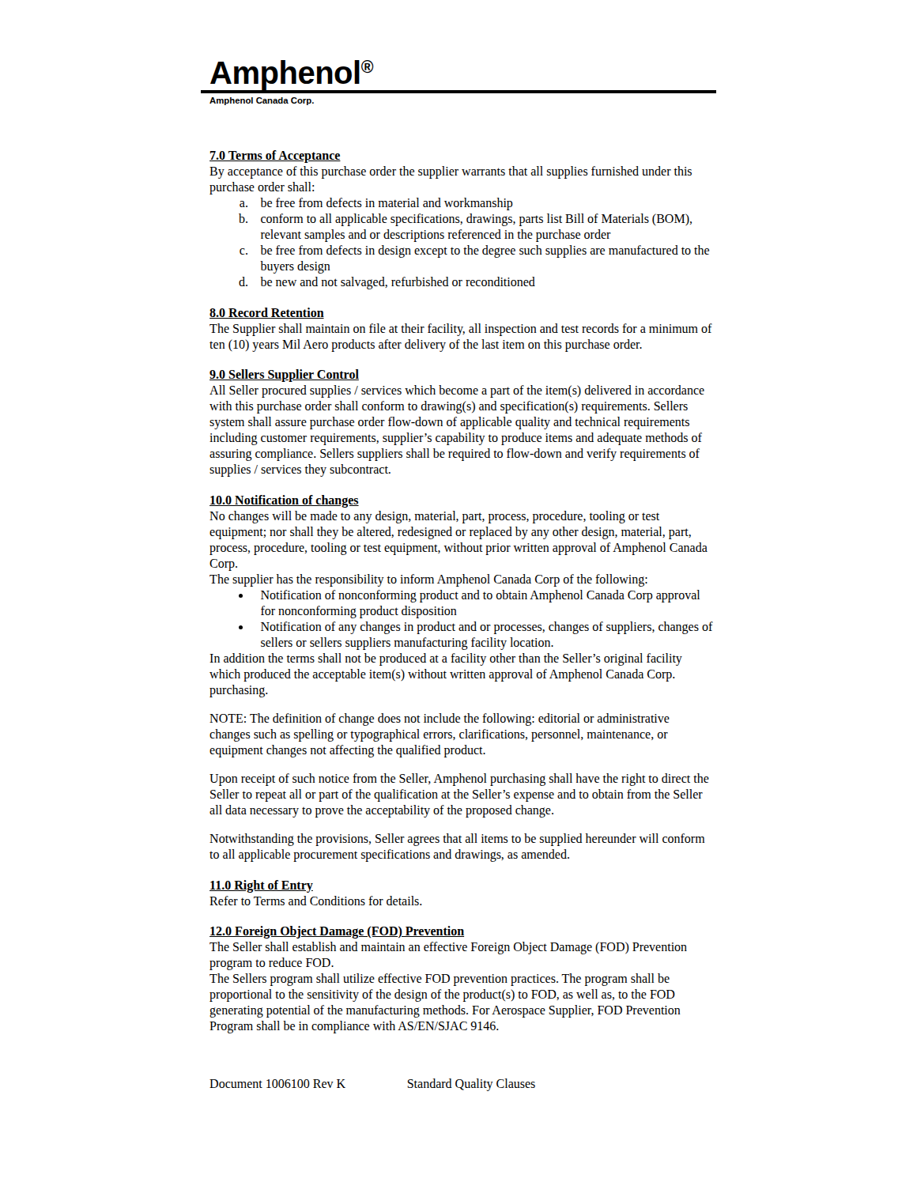Amphenol®
Amphenol Canada Corp.
7.0 Terms of Acceptance
By acceptance of this purchase order the supplier warrants that all supplies furnished under this purchase order shall:
be free from defects in material and workmanship
conform to all applicable specifications, drawings, parts list Bill of Materials (BOM), relevant samples and or descriptions referenced in the purchase order
be free from defects in design except to the degree such supplies are manufactured to the buyers design
be new and not salvaged, refurbished or reconditioned
8.0 Record Retention
The Supplier shall maintain on file at their facility, all inspection and test records for a minimum of ten (10) years Mil Aero products after delivery of the last item on this purchase order.
9.0 Sellers Supplier Control
All Seller procured supplies / services which become a part of the item(s) delivered in accordance with this purchase order shall conform to drawing(s) and specification(s) requirements. Sellers system shall assure purchase order flow-down of applicable quality and technical requirements including customer requirements, supplier’s capability to produce items and adequate methods of assuring compliance. Sellers suppliers shall be required to flow-down and verify requirements of supplies / services they subcontract.
10.0 Notification of changes
No changes will be made to any design, material, part, process, procedure, tooling or test equipment; nor shall they be altered, redesigned or replaced by any other design, material, part, process, procedure, tooling or test equipment, without prior written approval of Amphenol Canada Corp.
The supplier has the responsibility to inform Amphenol Canada Corp of the following:
Notification of nonconforming product and to obtain Amphenol Canada Corp approval for nonconforming product disposition
Notification of any changes in product and or processes, changes of suppliers, changes of sellers or sellers suppliers manufacturing facility location.
In addition the terms shall not be produced at a facility other than the Seller’s original facility which produced the acceptable item(s) without written approval of Amphenol Canada Corp. purchasing.
NOTE: The definition of change does not include the following: editorial or administrative changes such as spelling or typographical errors, clarifications, personnel, maintenance, or equipment changes not affecting the qualified product.
Upon receipt of such notice from the Seller, Amphenol purchasing shall have the right to direct the Seller to repeat all or part of the qualification at the Seller’s expense and to obtain from the Seller all data necessary to prove the acceptability of the proposed change.
Notwithstanding the provisions, Seller agrees that all items to be supplied hereunder will conform to all applicable procurement specifications and drawings, as amended.
11.0 Right of Entry
Refer to Terms and Conditions for details.
12.0 Foreign Object Damage (FOD) Prevention
The Seller shall establish and maintain an effective Foreign Object Damage (FOD) Prevention program to reduce FOD.
The Sellers program shall utilize effective FOD prevention practices. The program shall be proportional to the sensitivity of the design of the product(s) to FOD, as well as, to the FOD generating potential of the manufacturing methods. For Aerospace Supplier, FOD Prevention Program shall be in compliance with AS/EN/SJAC 9146.
Document 1006100 Rev K Standard Quality Clauses